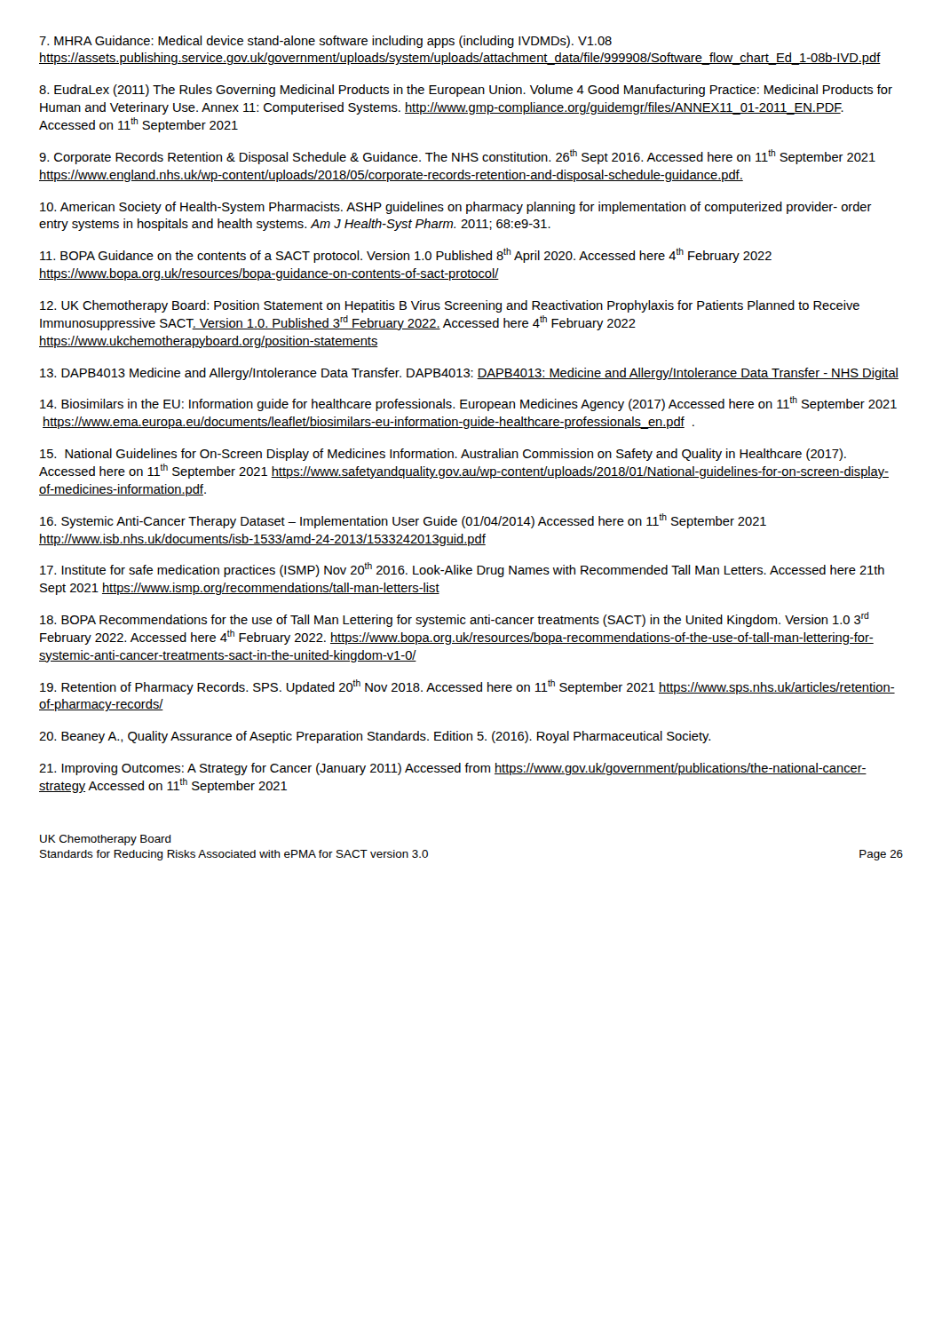7. MHRA Guidance: Medical device stand-alone software including apps (including IVDMDs). V1.08 https://assets.publishing.service.gov.uk/government/uploads/system/uploads/attachment_data/file/999908/Software_flow_chart_Ed_1-08b-IVD.pdf
8. EudraLex (2011) The Rules Governing Medicinal Products in the European Union. Volume 4 Good Manufacturing Practice: Medicinal Products for Human and Veterinary Use. Annex 11: Computerised Systems. http://www.gmp-compliance.org/guidemgr/files/ANNEX11_01-2011_EN.PDF. Accessed on 11th September 2021
9. Corporate Records Retention & Disposal Schedule & Guidance. The NHS constitution. 26th Sept 2016. Accessed here on 11th September 2021 https://www.england.nhs.uk/wp-content/uploads/2018/05/corporate-records-retention-and-disposal-schedule-guidance.pdf.
10. American Society of Health-System Pharmacists. ASHP guidelines on pharmacy planning for implementation of computerized provider- order entry systems in hospitals and health systems. Am J Health-Syst Pharm. 2011; 68:e9-31.
11. BOPA Guidance on the contents of a SACT protocol. Version 1.0 Published 8th April 2020. Accessed here 4th February 2022 https://www.bopa.org.uk/resources/bopa-guidance-on-contents-of-sact-protocol/
12. UK Chemotherapy Board: Position Statement on Hepatitis B Virus Screening and Reactivation Prophylaxis for Patients Planned to Receive Immunosuppressive SACT. Version 1.0. Published 3rd February 2022. Accessed here 4th February 2022 https://www.ukchemotherapyboard.org/position-statements
13. DAPB4013 Medicine and Allergy/Intolerance Data Transfer. DAPB4013: DAPB4013: Medicine and Allergy/Intolerance Data Transfer - NHS Digital
14. Biosimilars in the EU: Information guide for healthcare professionals. European Medicines Agency (2017) Accessed here on 11th September 2021 https://www.ema.europa.eu/documents/leaflet/biosimilars-eu-information-guide-healthcare-professionals_en.pdf .
15. National Guidelines for On-Screen Display of Medicines Information. Australian Commission on Safety and Quality in Healthcare (2017). Accessed here on 11th September 2021 https://www.safetyandquality.gov.au/wp-content/uploads/2018/01/National-guidelines-for-on-screen-display-of-medicines-information.pdf.
16. Systemic Anti-Cancer Therapy Dataset – Implementation User Guide (01/04/2014) Accessed here on 11th September 2021 http://www.isb.nhs.uk/documents/isb-1533/amd-24-2013/1533242013guid.pdf
17. Institute for safe medication practices (ISMP) Nov 20th 2016. Look-Alike Drug Names with Recommended Tall Man Letters. Accessed here 21th Sept 2021 https://www.ismp.org/recommendations/tall-man-letters-list
18. BOPA Recommendations for the use of Tall Man Lettering for systemic anti-cancer treatments (SACT) in the United Kingdom. Version 1.0 3rd February 2022. Accessed here 4th February 2022. https://www.bopa.org.uk/resources/bopa-recommendations-of-the-use-of-tall-man-lettering-for-systemic-anti-cancer-treatments-sact-in-the-united-kingdom-v1-0/
19. Retention of Pharmacy Records. SPS. Updated 20th Nov 2018. Accessed here on 11th September 2021 https://www.sps.nhs.uk/articles/retention-of-pharmacy-records/
20. Beaney A., Quality Assurance of Aseptic Preparation Standards. Edition 5. (2016). Royal Pharmaceutical Society.
21. Improving Outcomes: A Strategy for Cancer (January 2011) Accessed from https://www.gov.uk/government/publications/the-national-cancer-strategy Accessed on 11th September 2021
UK Chemotherapy Board
Standards for Reducing Risks Associated with ePMA for SACT version 3.0
Page 26